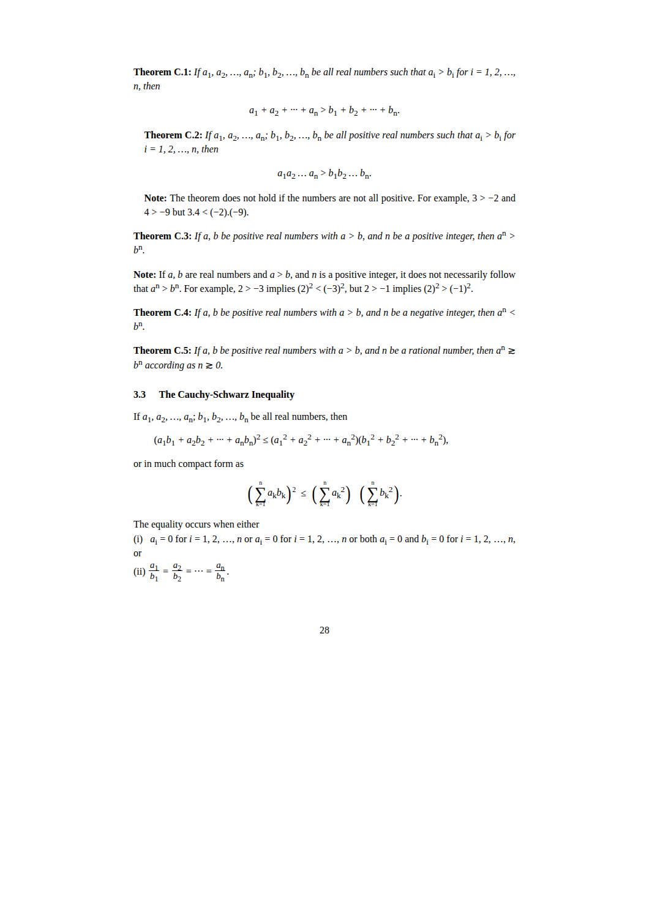Theorem C.1: If a1, a2, …, an; b1, b2, …, bn be all real numbers such that ai > bi for i = 1, 2, …, n, then
a1 + a2 + ··· + an > b1 + b2 + ··· + bn.
Theorem C.2: If a1, a2, …, an; b1, b2, …, bn be all positive real numbers such that ai > bi for i = 1, 2, …, n, then
a1a2 … an > b1b2 … bn.
Note: The theorem does not hold if the numbers are not all positive. For example, 3 > −2 and 4 > −9 but 3.4 < (−2).(−9).
Theorem C.3: If a, b be positive real numbers with a > b, and n be a positive integer, then an > bn.
Note: If a, b are real numbers and a > b, and n is a positive integer, it does not necessarily follow that an > bn. For example, 2 > −3 implies (2)2 < (−3)2, but 2 > −1 implies (2)2 > (−1)2.
Theorem C.4: If a, b be positive real numbers with a > b, and n be a negative integer, then an < bn.
Theorem C.5: If a, b be positive real numbers with a > b, and n be a rational number, then an ≳ bn according as n ≳ 0.
3.3 The Cauchy-Schwarz Inequality
If a1, a2, …, an; b1, b2, …, bn be all real numbers, then
(a1b1 + a2b2 + ··· + anbn)2 ≤ (a12 + a22 + ··· + an2)(b12 + b22 + ··· + bn2),
or in much compact form as
(n∑k=1 akbk) 2 ≤ (n∑k=1 ak2) (n∑k=1 bk2).
The equality occurs when either
(i) ai = 0 for i = 1, 2, …, n or ai = 0 for i = 1, 2, …, n or both ai = 0 and bi = 0 for i = 1, 2, …, n, or
(ii) a1 b1 = a2 b2 = ··· = an bn.
28